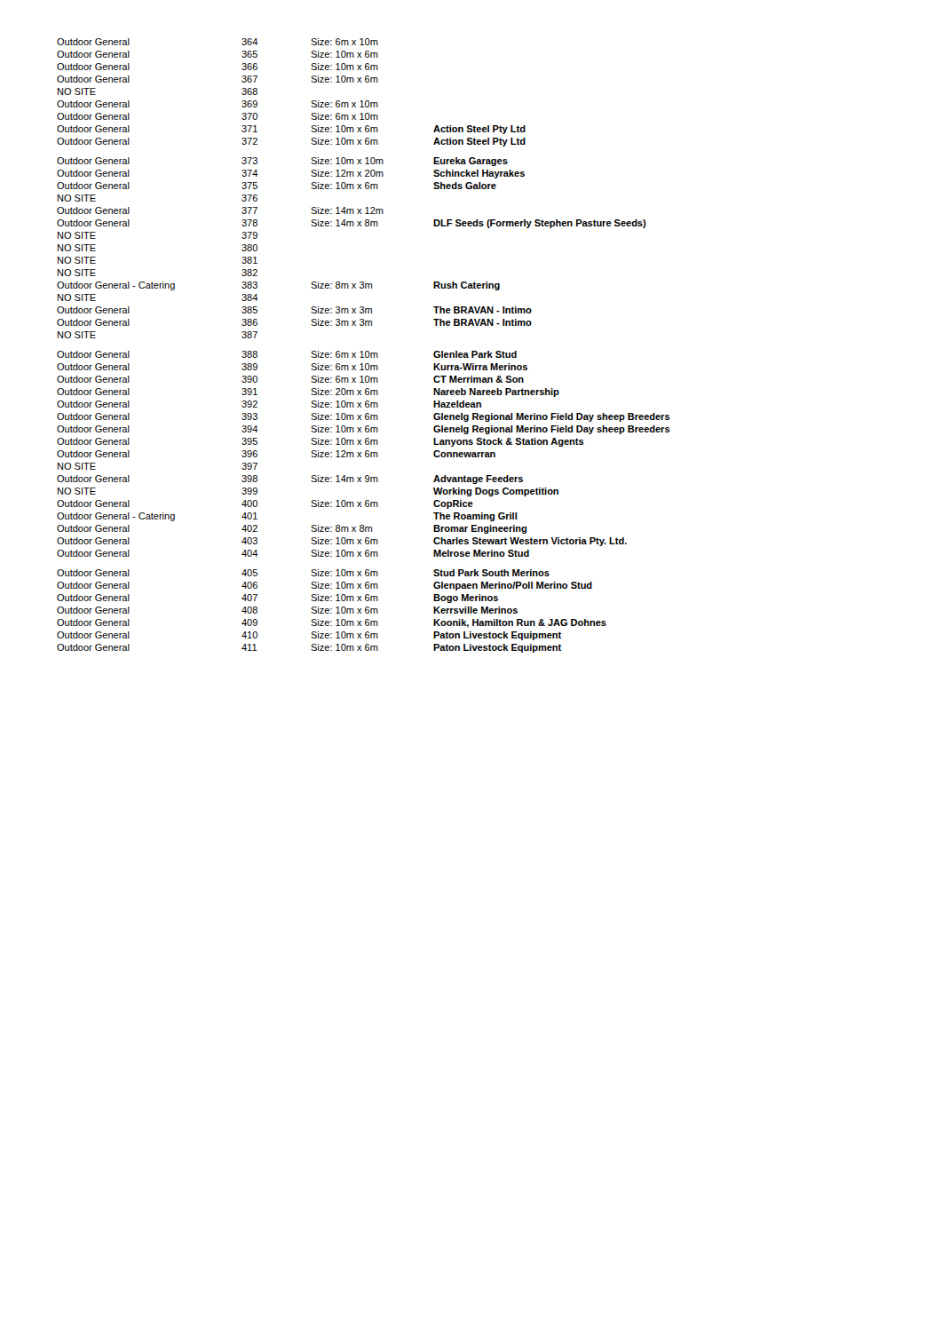| Outdoor General | 364 | Size: 6m x 10m | |
| Outdoor General | 365 | Size: 10m x 6m | |
| Outdoor General | 366 | Size: 10m x 6m | |
| Outdoor General | 367 | Size: 10m x 6m | |
| NO SITE | 368 | | |
| Outdoor General | 369 | Size: 6m x 10m | |
| Outdoor General | 370 | Size: 6m x 10m | |
| Outdoor General | 371 | Size: 10m x 6m | Action Steel Pty Ltd |
| Outdoor General | 372 | Size: 10m x 6m | Action Steel Pty Ltd |
| Outdoor General | 373 | Size: 10m x 10m | Eureka Garages |
| Outdoor General | 374 | Size: 12m x 20m | Schinckel Hayrakes |
| Outdoor General | 375 | Size: 10m x 6m | Sheds Galore |
| NO SITE | 376 | | |
| Outdoor General | 377 | Size: 14m x 12m | |
| Outdoor General | 378 | Size: 14m x 8m | DLF Seeds (Formerly Stephen Pasture Seeds) |
| NO SITE | 379 | | |
| NO SITE | 380 | | |
| NO SITE | 381 | | |
| NO SITE | 382 | | |
| Outdoor General - Catering | 383 | Size: 8m x 3m | Rush Catering |
| NO SITE | 384 | | |
| Outdoor General | 385 | Size: 3m x 3m | The BRAVAN - Intimo |
| Outdoor General | 386 | Size: 3m x 3m | The BRAVAN - Intimo |
| NO SITE | 387 | | |
| Outdoor General | 388 | Size: 6m x 10m | Glenlea Park Stud |
| Outdoor General | 389 | Size: 6m x 10m | Kurra-Wirra Merinos |
| Outdoor General | 390 | Size: 6m x 10m | CT Merriman & Son |
| Outdoor General | 391 | Size: 20m x 6m | Nareeb Nareeb Partnership |
| Outdoor General | 392 | Size: 10m x 6m | Hazeldean |
| Outdoor General | 393 | Size: 10m x 6m | Glenelg Regional Merino Field Day sheep Breeders |
| Outdoor General | 394 | Size: 10m x 6m | Glenelg Regional Merino Field Day sheep Breeders |
| Outdoor General | 395 | Size: 10m x 6m | Lanyons Stock & Station Agents |
| Outdoor General | 396 | Size: 12m x 6m | Connewarran |
| NO SITE | 397 | | |
| Outdoor General | 398 | Size: 14m x 9m | Advantage Feeders |
| NO SITE | 399 | | Working Dogs Competition |
| Outdoor General | 400 | Size: 10m x 6m | CopRice |
| Outdoor General - Catering | 401 | | The Roaming Grill |
| Outdoor General | 402 | Size: 8m x 8m | Bromar Engineering |
| Outdoor General | 403 | Size: 10m x 6m | Charles Stewart Western Victoria Pty. Ltd. |
| Outdoor General | 404 | Size: 10m x 6m | Melrose Merino Stud |
| Outdoor General | 405 | Size: 10m x 6m | Stud Park South Merinos |
| Outdoor General | 406 | Size: 10m x 6m | Glenpaen Merino/Poll Merino Stud |
| Outdoor General | 407 | Size: 10m x 6m | Bogo Merinos |
| Outdoor General | 408 | Size: 10m x 6m | Kerrsville Merinos |
| Outdoor General | 409 | Size: 10m x 6m | Koonik, Hamilton Run & JAG Dohnes |
| Outdoor General | 410 | Size: 10m x 6m | Paton Livestock Equipment |
| Outdoor General | 411 | Size: 10m x 6m | Paton Livestock Equipment |